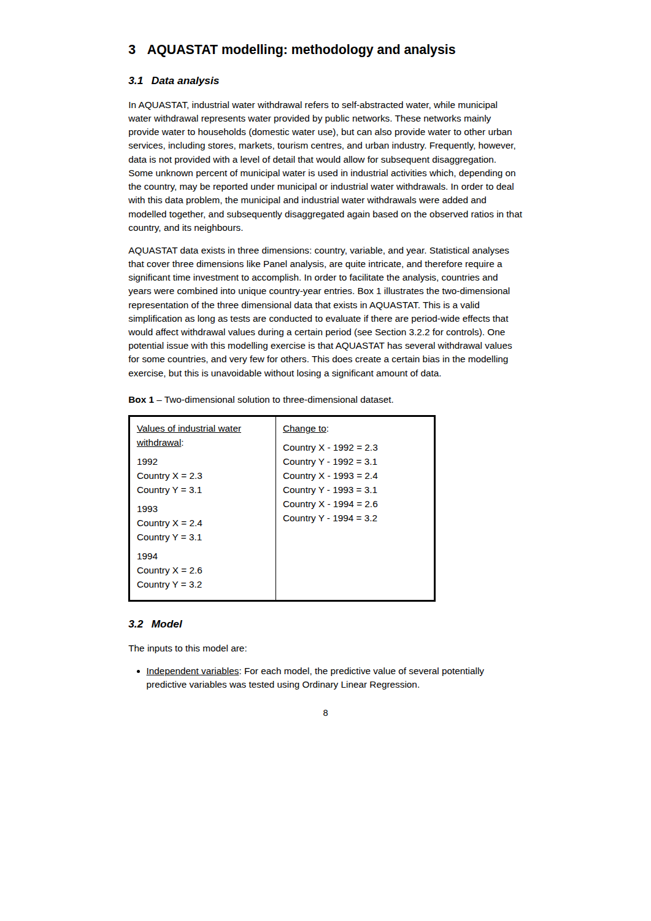3 AQUASTAT modelling: methodology and analysis
3.1 Data analysis
In AQUASTAT, industrial water withdrawal refers to self-abstracted water, while municipal water withdrawal represents water provided by public networks. These networks mainly provide water to households (domestic water use), but can also provide water to other urban services, including stores, markets, tourism centres, and urban industry. Frequently, however, data is not provided with a level of detail that would allow for subsequent disaggregation. Some unknown percent of municipal water is used in industrial activities which, depending on the country, may be reported under municipal or industrial water withdrawals. In order to deal with this data problem, the municipal and industrial water withdrawals were added and modelled together, and subsequently disaggregated again based on the observed ratios in that country, and its neighbours.
AQUASTAT data exists in three dimensions: country, variable, and year. Statistical analyses that cover three dimensions like Panel analysis, are quite intricate, and therefore require a significant time investment to accomplish. In order to facilitate the analysis, countries and years were combined into unique country-year entries. Box 1 illustrates the two-dimensional representation of the three dimensional data that exists in AQUASTAT. This is a valid simplification as long as tests are conducted to evaluate if there are period-wide effects that would affect withdrawal values during a certain period (see Section 3.2.2 for controls). One potential issue with this modelling exercise is that AQUASTAT has several withdrawal values for some countries, and very few for others. This does create a certain bias in the modelling exercise, but this is unavoidable without losing a significant amount of data.
Box 1 – Two-dimensional solution to three-dimensional dataset.
| Values of industrial water withdrawal : 1992 Country X = 2.3 Country Y = 3.1 1993 Country X = 2.4 Country Y = 3.1 1994 Country X = 2.6 Country Y = 3.2 | Change to : Country X - 1992 = 2.3 Country Y - 1992 = 3.1 Country X - 1993 = 2.4 Country Y - 1993 = 3.1 Country X - 1994 = 2.6 Country Y - 1994 = 3.2 |
3.2 Model
The inputs to this model are:
Independent variables: For each model, the predictive value of several potentially predictive variables was tested using Ordinary Linear Regression.
8